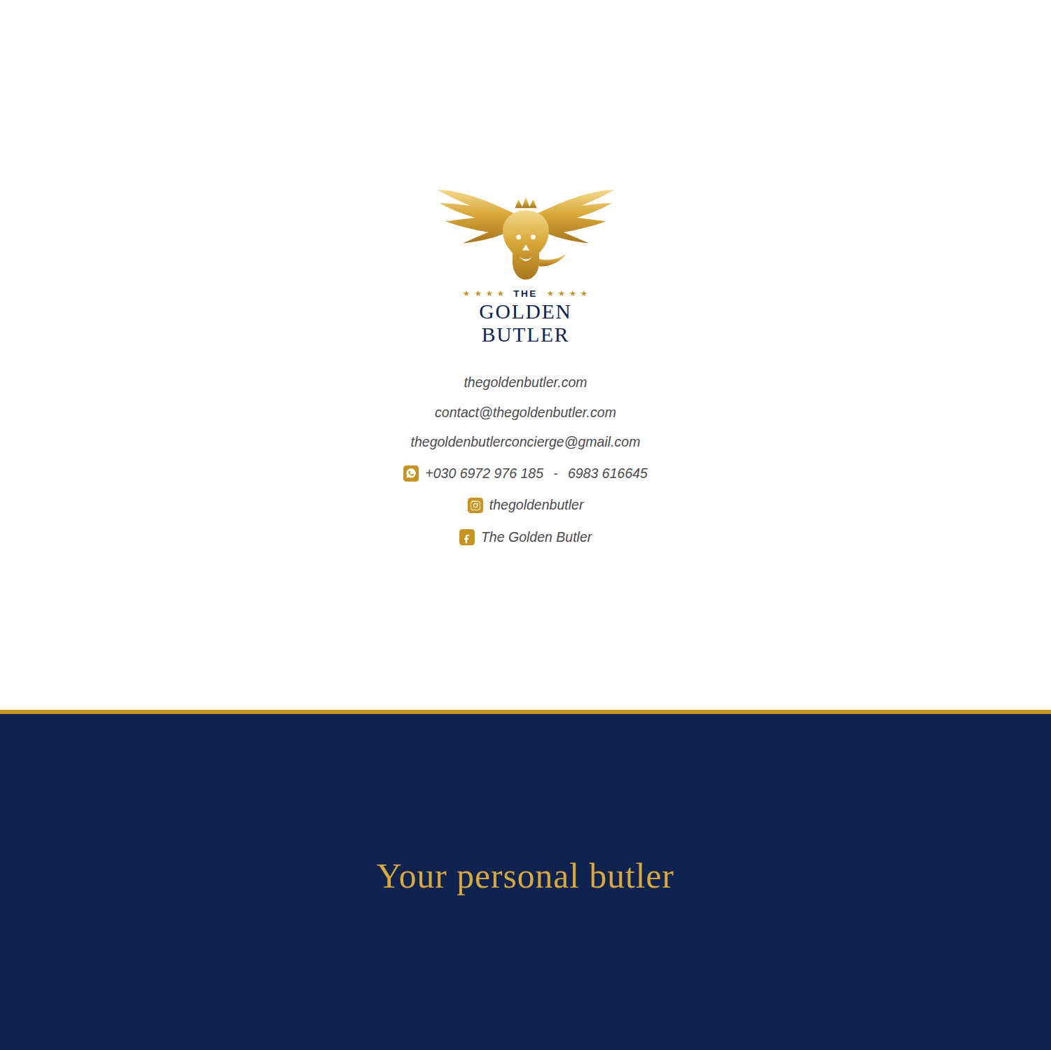★★★★ THE ★★★★
GOLDEN BUTLER
thegoldenbutler.com
contact@thegoldenbutler.com
thegoldenbutlerconcierge@gmail.com
+030 6972 976 185 - 6983 616645
thegoldenbutler
The Golden Butler
Your personal butler